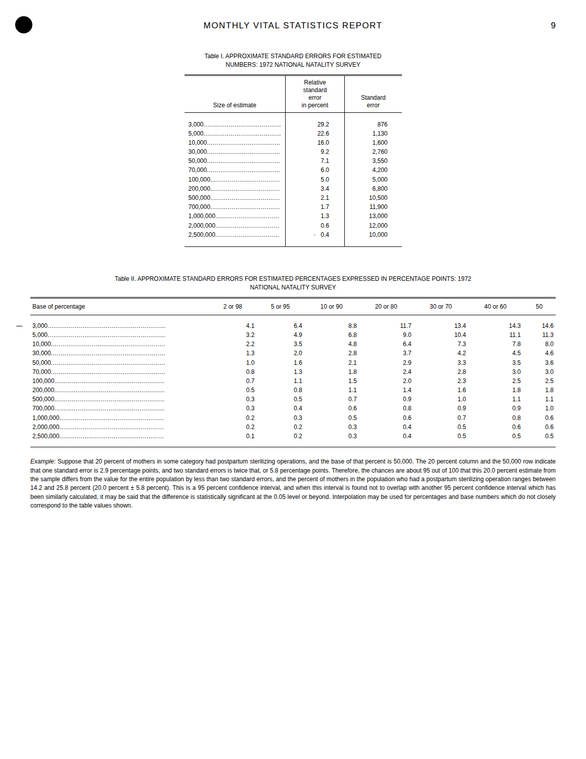MONTHLY VITAL STATISTICS REPORT
9
Table I. APPROXIMATE STANDARD ERRORS FOR ESTIMATED
NUMBERS: 1972 NATIONAL NATALITY SURVEY
| Size of estimate | Relative standard error in percent | Standard error |
| --- | --- | --- |
| 3,000 ........................................ | 29.2 | 876 |
| 5,000 ........................................ | 22.6 | 1,130 |
| 10,000 ...................................... | 16.0 | 1,600 |
| 30,000 ...................................... | 9.2 | 2,760 |
| 50,000 ...................................... | 7.1 | 3,550 |
| 70,000 ...................................... | 6.0 | 4,200 |
| 100,000 .................................... | 5.0 | 5,000 |
| 200,000 .................................... | 3.4 | 6,800 |
| 500,000 .................................... | 2.1 | 10,500 |
| 700,000 .................................... | 1.7 | 11,900 |
| 1,000,000 ................................. | 1.3 | 13,000 |
| 2,000,000 ................................. | 0.6 | 12,000 |
| 2,500,000 ................................. | · 0.4 | 10,000 |
Table II. APPROXIMATE STANDARD ERRORS FOR ESTIMATED PERCENTAGES EXPRESSED IN PERCENTAGE POINTS: 1972
NATIONAL NATALITY SURVEY
| Base of percentage | 2 or 98 | 5 or 95 | 10 or 90 | 20 or 80 | 30 or 70 | 40 or 60 | 50 |
| --- | --- | --- | --- | --- | --- | --- | --- |
| 3,000 ............................................................. | 4.1 | 6.4 | 8.8 | 11.7 | 13.4 | 14.3 | 14.6 |
| 5,000 ............................................................. | 3.2 | 4.9 | 6.8 | 9.0 | 10.4 | 11.1 | 11.3 |
| 10,000 ........................................................... | 2.2 | 3.5 | 4.8 | 6.4 | 7.3 | 7.8 | 8.0 |
| 30,000 ........................................................... | 1.3 | 2.0 | 2.8 | 3.7 | 4.2 | 4.5 | 4.6 |
| 50,000 ........................................................... | 1.0 | 1.6 | 2.1 | 2.9 | 3.3 | 3.5 | 3.6 |
| 70,000 ........................................................... | 0.8 | 1.3 | 1.8 | 2.4 | 2.8 | 3.0 | 3.0 |
| 100,000 ......................................................... | 0.7 | 1.1 | 1.5 | 2.0 | 2.3 | 2.5 | 2.5 |
| 200,000 ......................................................... | 0.5 | 0.8 | 1.1 | 1.4 | 1.6 | 1.8 | 1.8 |
| 500,000 ......................................................... | 0.3 | 0.5 | 0.7 | 0.9 | 1.0 | 1.1 | 1.1 |
| 700,000 ......................................................... | 0.3 | 0.4 | 0.6 | 0.8 | 0.9 | 0.9 | 1.0 |
| 1,000,000 ...................................................... | 0.2 | 0.3 | 0.5 | 0.6 | 0.7 | 0.8 | 0.6 |
| 2,000,000 ...................................................... | 0.2 | 0.2 | 0.3 | 0.4 | 0.5 | 0.6 | 0.6 |
| 2,500,000 ...................................................... | 0.1 | 0.2 | 0.3 | 0.4 | 0.5 | 0.5 | 0.5 |
Example: Suppose that 20 percent of mothers in some category had postpartum sterilizing operations, and the base of that percent is 50,000. The 20 percent column and the 50,000 row indicate that one standard error is 2.9 percentage points, and two standard errors is twice that, or 5.8 percentage points. Therefore, the chances are about 95 out of 100 that this 20.0 percent estimate from the sample differs from the value for the entire population by less than two standard errors, and the percent of mothers in the population who had a postpartum sterilizing operation ranges between 14.2 and 25.8 percent (20.0 percent ± 5.8 percent). This is a 95 percent confidence interval, and when this interval is found not to overlap with another 95 percent confidence interval which has been similarly calculated, it may be said that the difference is statistically significant at the 0.05 level or beyond. Interpolation may be used for percentages and base numbers which do not closely correspond to the table values shown.